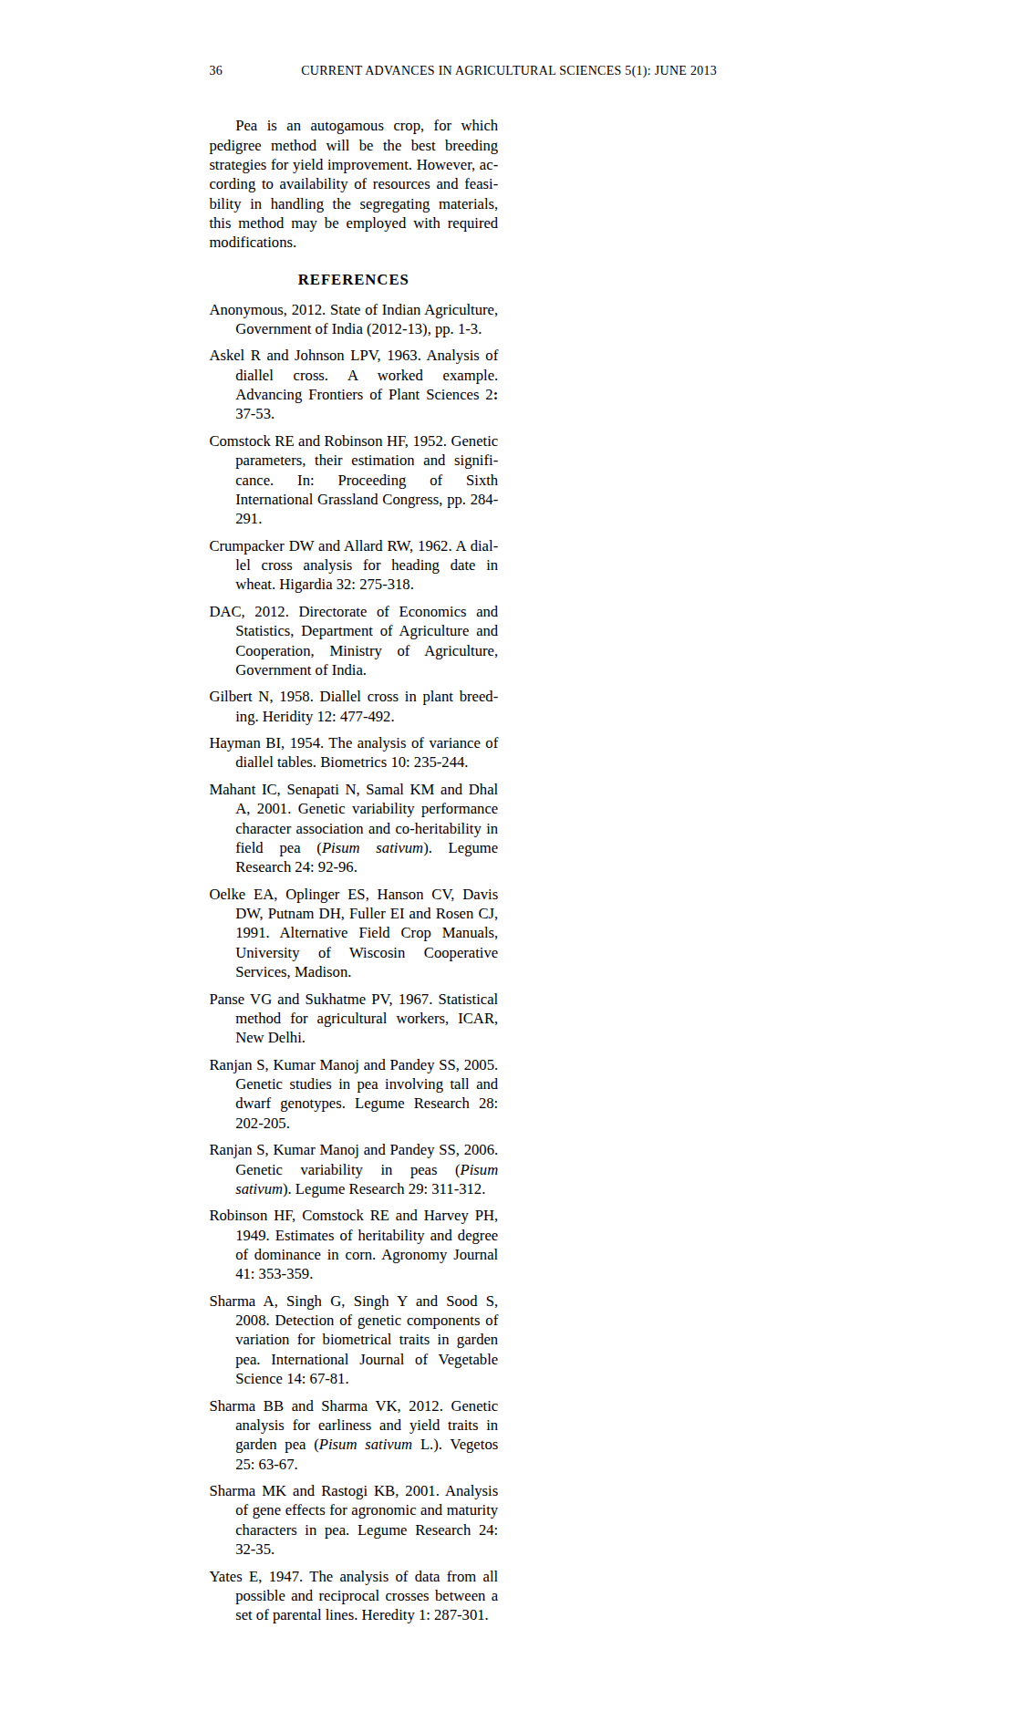36
CURRENT ADVANCES IN AGRICULTURAL SCIENCES 5(1): JUNE 2013
Pea is an autogamous crop, for which pedigree method will be the best breeding strategies for yield improvement. However, according to availability of resources and feasibility in handling the segregating materials, this method may be employed with required modifications.
REFERENCES
Anonymous, 2012. State of Indian Agriculture, Government of India (2012-13), pp. 1-3.
Askel R and Johnson LPV, 1963. Analysis of diallel cross. A worked example. Advancing Frontiers of Plant Sciences 2: 37-53.
Comstock RE and Robinson HF, 1952. Genetic parameters, their estimation and significance. In: Proceeding of Sixth International Grassland Congress, pp. 284-291.
Crumpacker DW and Allard RW, 1962. A diallel cross analysis for heading date in wheat. Higardia 32: 275-318.
DAC, 2012. Directorate of Economics and Statistics, Department of Agriculture and Cooperation, Ministry of Agriculture, Government of India.
Gilbert N, 1958. Diallel cross in plant breeding. Heridity 12: 477-492.
Hayman BI, 1954. The analysis of variance of diallel tables. Biometrics 10: 235-244.
Mahant IC, Senapati N, Samal KM and Dhal A, 2001. Genetic variability performance character association and co-heritability in field pea (Pisum sativum). Legume Research 24: 92-96.
Oelke EA, Oplinger ES, Hanson CV, Davis DW, Putnam DH, Fuller EI and Rosen CJ, 1991. Alternative Field Crop Manuals, University of Wiscosin Cooperative Services, Madison.
Panse VG and Sukhatme PV, 1967. Statistical method for agricultural workers, ICAR, New Delhi.
Ranjan S, Kumar Manoj and Pandey SS, 2005. Genetic studies in pea involving tall and dwarf genotypes. Legume Research 28: 202-205.
Ranjan S, Kumar Manoj and Pandey SS, 2006. Genetic variability in peas (Pisum sativum). Legume Research 29: 311-312.
Robinson HF, Comstock RE and Harvey PH, 1949. Estimates of heritability and degree of dominance in corn. Agronomy Journal 41: 353-359.
Sharma A, Singh G, Singh Y and Sood S, 2008. Detection of genetic components of variation for biometrical traits in garden pea. International Journal of Vegetable Science 14: 67-81.
Sharma BB and Sharma VK, 2012. Genetic analysis for earliness and yield traits in garden pea (Pisum sativum L.). Vegetos 25: 63-67.
Sharma MK and Rastogi KB, 2001. Analysis of gene effects for agronomic and maturity characters in pea. Legume Research 24: 32-35.
Yates E, 1947. The analysis of data from all possible and reciprocal crosses between a set of parental lines. Heredity 1: 287-301.